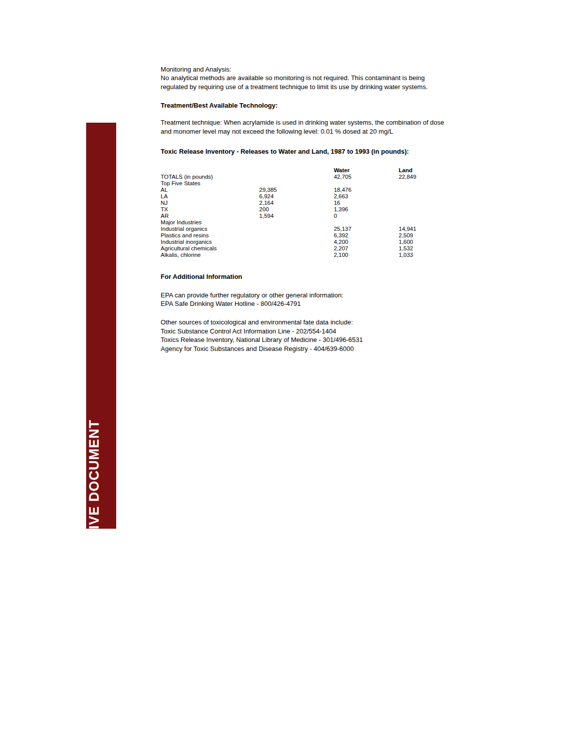US EPA ARCHIVE DOCUMENT
Monitoring and Analysis:
No analytical methods are available so monitoring is not required. This contaminant is being regulated by requiring use of a treatment technique to limit its use by drinking water systems.
Treatment/Best Available Technology:
Treatment technique: When acrylamide is used in drinking water systems, the combination of dose and monomer level may not exceed the following level: 0.01 % dosed at 20 mg/L
Toxic Release Inventory - Releases to Water and Land, 1987 to 1993 (in pounds):
| | | Water | Land |
| TOTALS (in pounds) | | 42,705 | 22,849 |
| Top Five States | | | |
| AL | 29,385 | 18,476 | |
| LA | 6,924 | 2,663 | |
| NJ | 2,164 | 16 | |
| TX | 200 | 1,396 | |
| AR | 1,594 | 0 | |
| Major Industries | | | |
| Industrial organics | | 25,137 | 14,941 |
| Plastics and resins | | 6,392 | 2,509 |
| Industrial inorganics | | 4,200 | 1,600 |
| Agricultural chemicals | | 2,207 | 1,532 |
| Alkalis, chlorine | | 2,100 | 1,033 |
For Additional Information
EPA can provide further regulatory or other general information:
EPA Safe Drinking Water Hotline - 800/426-4791
Other sources of toxicological and environmental fate data include:
Toxic Substance Control Act Information Line - 202/554-1404
Toxics Release Inventory, National Library of Medicine - 301/496-6531
Agency for Toxic Substances and Disease Registry - 404/639-6000